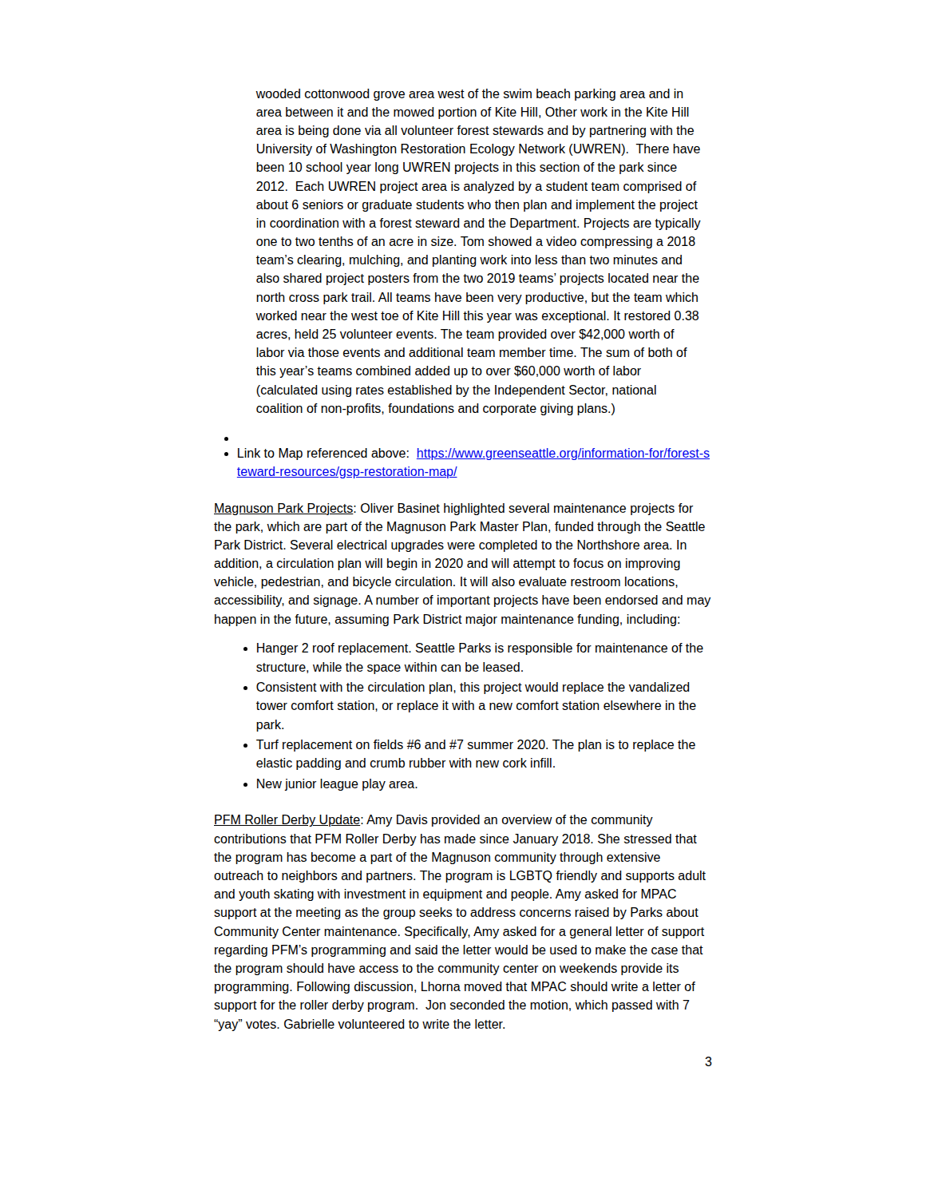wooded cottonwood grove area west of the swim beach parking area and in area between it and the mowed portion of Kite Hill, Other work in the Kite Hill area is being done via all volunteer forest stewards and by partnering with the University of Washington Restoration Ecology Network (UWREN). There have been 10 school year long UWREN projects in this section of the park since 2012. Each UWREN project area is analyzed by a student team comprised of about 6 seniors or graduate students who then plan and implement the project in coordination with a forest steward and the Department. Projects are typically one to two tenths of an acre in size. Tom showed a video compressing a 2018 team’s clearing, mulching, and planting work into less than two minutes and also shared project posters from the two 2019 teams’ projects located near the north cross park trail. All teams have been very productive, but the team which worked near the west toe of Kite Hill this year was exceptional. It restored 0.38 acres, held 25 volunteer events. The team provided over $42,000 worth of labor via those events and additional team member time. The sum of both of this year’s teams combined added up to over $60,000 worth of labor (calculated using rates established by the Independent Sector, national coalition of non-profits, foundations and corporate giving plans.)
Link to Map referenced above: https://www.greenseattle.org/information-for/forest-steward-resources/gsp-restoration-map/
Magnuson Park Projects: Oliver Basinet highlighted several maintenance projects for the park, which are part of the Magnuson Park Master Plan, funded through the Seattle Park District. Several electrical upgrades were completed to the Northshore area. In addition, a circulation plan will begin in 2020 and will attempt to focus on improving vehicle, pedestrian, and bicycle circulation. It will also evaluate restroom locations, accessibility, and signage. A number of important projects have been endorsed and may happen in the future, assuming Park District major maintenance funding, including:
Hanger 2 roof replacement. Seattle Parks is responsible for maintenance of the structure, while the space within can be leased.
Consistent with the circulation plan, this project would replace the vandalized tower comfort station, or replace it with a new comfort station elsewhere in the park.
Turf replacement on fields #6 and #7 summer 2020. The plan is to replace the elastic padding and crumb rubber with new cork infill.
New junior league play area.
PFM Roller Derby Update: Amy Davis provided an overview of the community contributions that PFM Roller Derby has made since January 2018. She stressed that the program has become a part of the Magnuson community through extensive outreach to neighbors and partners. The program is LGBTQ friendly and supports adult and youth skating with investment in equipment and people. Amy asked for MPAC support at the meeting as the group seeks to address concerns raised by Parks about Community Center maintenance. Specifically, Amy asked for a general letter of support regarding PFM’s programming and said the letter would be used to make the case that the program should have access to the community center on weekends provide its programming. Following discussion, Lhorna moved that MPAC should write a letter of support for the roller derby program. Jon seconded the motion, which passed with 7 “yay” votes. Gabrielle volunteered to write the letter.
3